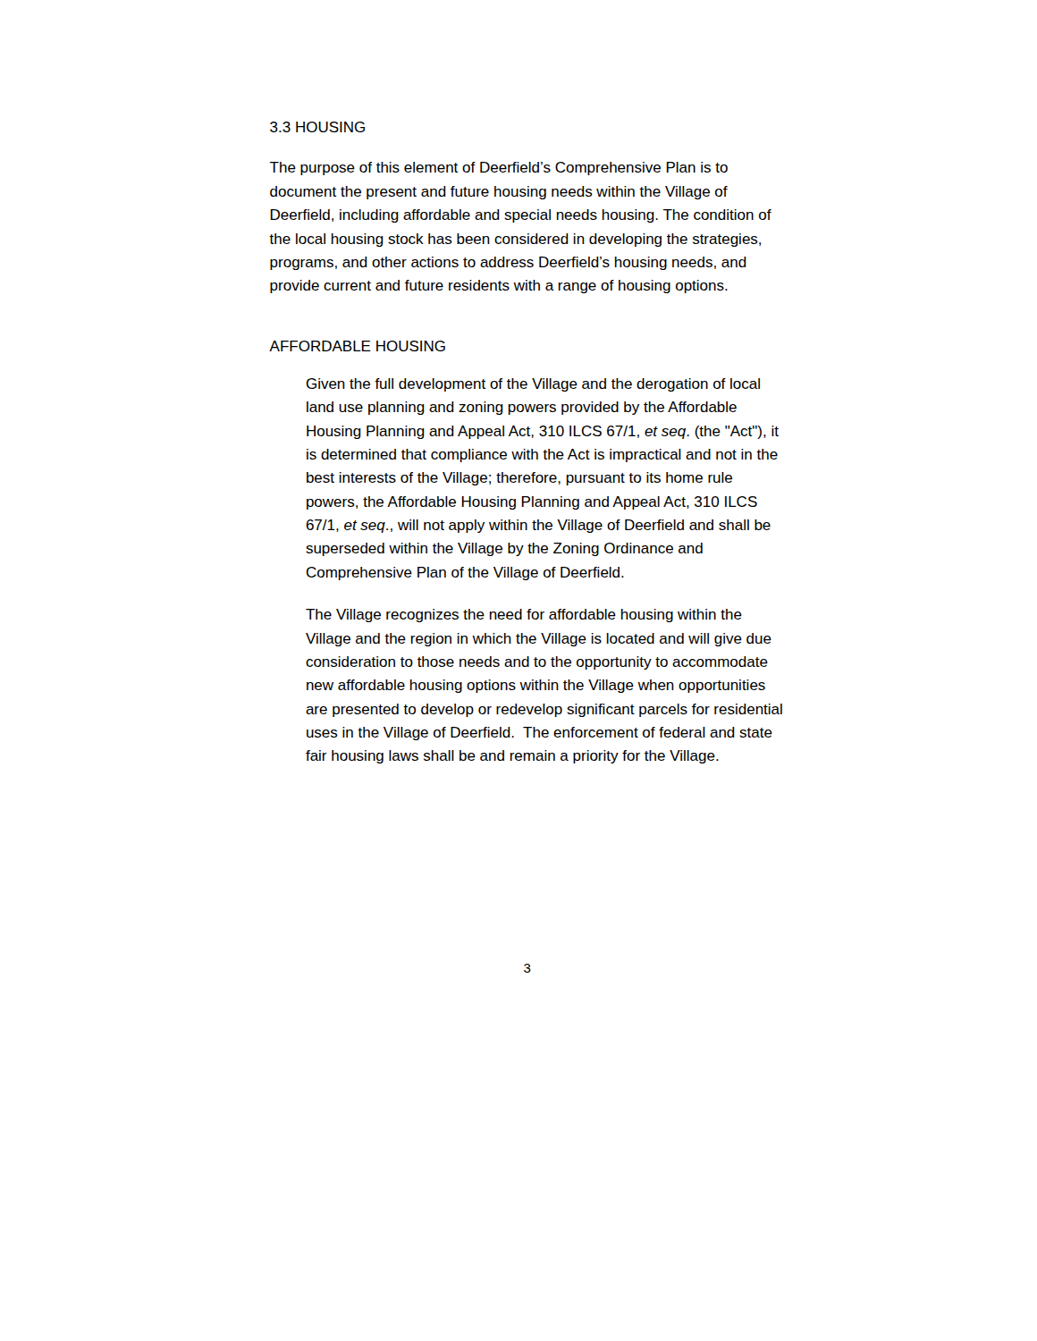3.3 HOUSING
The purpose of this element of Deerfield’s Comprehensive Plan is to document the present and future housing needs within the Village of Deerfield, including affordable and special needs housing. The condition of the local housing stock has been considered in developing the strategies, programs, and other actions to address Deerfield’s housing needs, and provide current and future residents with a range of housing options.
AFFORDABLE HOUSING
Given the full development of the Village and the derogation of local land use planning and zoning powers provided by the Affordable Housing Planning and Appeal Act, 310 ILCS 67/1, et seq. (the "Act"), it is determined that compliance with the Act is impractical and not in the best interests of the Village; therefore, pursuant to its home rule powers, the Affordable Housing Planning and Appeal Act, 310 ILCS 67/1, et seq., will not apply within the Village of Deerfield and shall be superseded within the Village by the Zoning Ordinance and Comprehensive Plan of the Village of Deerfield.
The Village recognizes the need for affordable housing within the Village and the region in which the Village is located and will give due consideration to those needs and to the opportunity to accommodate new affordable housing options within the Village when opportunities are presented to develop or redevelop significant parcels for residential uses in the Village of Deerfield. The enforcement of federal and state fair housing laws shall be and remain a priority for the Village.
3